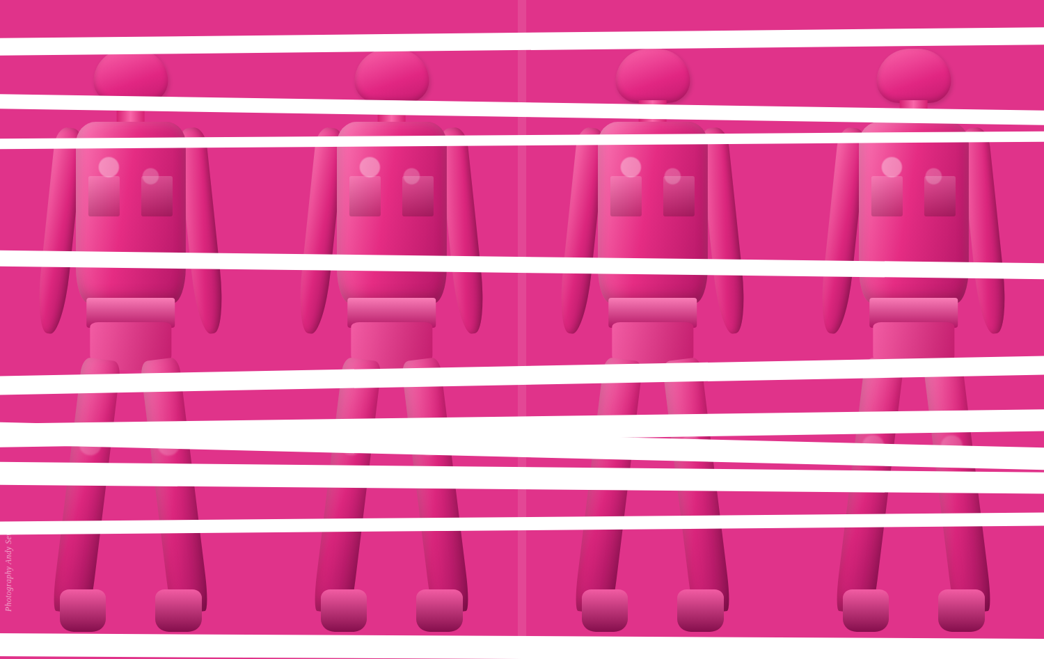Photography Andy Sewell